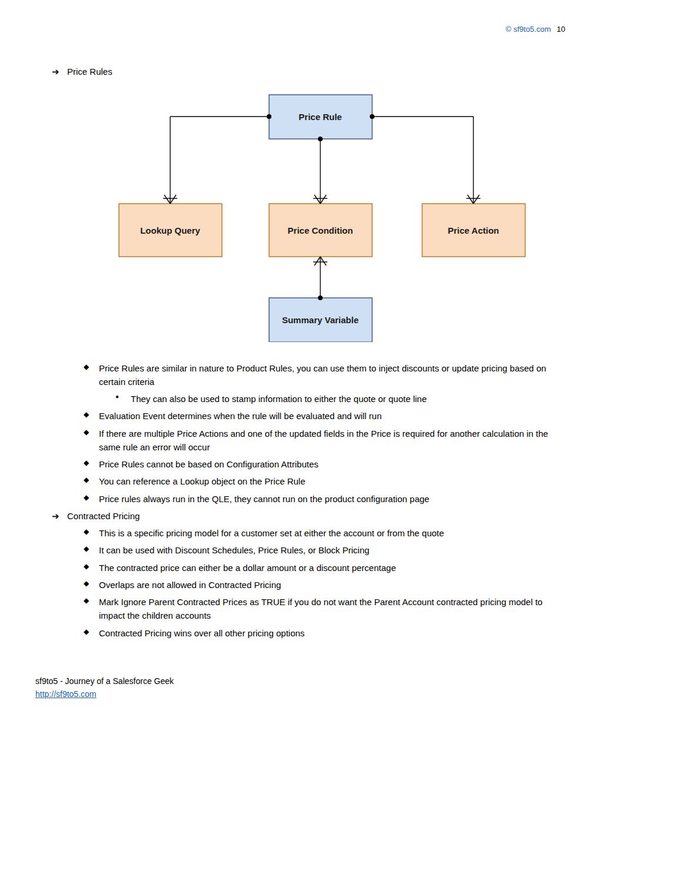© sf9to5.com 10
Price Rules
Price Rule Lookup Query Price Condition Price Action Summary Variable
Price Rules are similar in nature to Product Rules, you can use them to inject discounts or update pricing based on certain criteria
They can also be used to stamp information to either the quote or quote line
Evaluation Event determines when the rule will be evaluated and will run
If there are multiple Price Actions and one of the updated fields in the Price is required for another calculation in the same rule an error will occur
Price Rules cannot be based on Configuration Attributes
You can reference a Lookup object on the Price Rule
Price rules always run in the QLE, they cannot run on the product configuration page
Contracted Pricing
This is a specific pricing model for a customer set at either the account or from the quote
It can be used with Discount Schedules, Price Rules, or Block Pricing
The contracted price can either be a dollar amount or a discount percentage
Overlaps are not allowed in Contracted Pricing
Mark Ignore Parent Contracted Prices as TRUE if you do not want the Parent Account contracted pricing model to impact the children accounts
Contracted Pricing wins over all other pricing options
sf9to5 - Journey of a Salesforce Geek
http://sf9to5.com